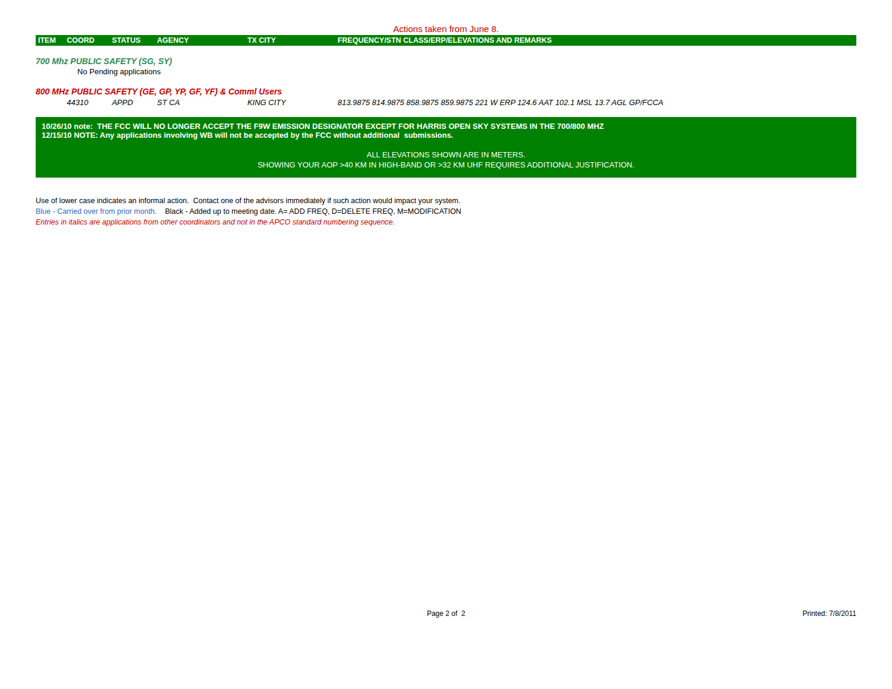Actions taken from June 8.
| ITEM | COORD | STATUS | AGENCY | TX CITY | FREQUENCY/STN CLASS/ERP/ELEVATIONS AND REMARKS |
700 Mhz PUBLIC SAFETY (SG, SY)
No Pending applications
800 MHz PUBLIC SAFETY (GE, GP, YP, GF, YF) & Comml Users
| | 44310 | APPD | ST CA | KING CITY | 813.9875 814.9875 858.9875 859.9875 221 W ERP 124.6 AAT 102.1 MSL 13.7 AGL GP/FCCA |
10/26/10 note: THE FCC WILL NO LONGER ACCEPT THE F9W EMISSION DESIGNATOR EXCEPT FOR HARRIS OPEN SKY SYSTEMS IN THE 700/800 MHZ
12/15/10 NOTE: Any applications involving WB will not be accepted by the FCC without additional submissions.
ALL ELEVATIONS SHOWN ARE IN METERS.
SHOWING YOUR AOP >40 KM IN HIGH-BAND OR >32 KM UHF REQUIRES ADDITIONAL JUSTIFICATION.
Use of lower case indicates an informal action. Contact one of the advisors immediately if such action would impact your system.
Blue - Carried over from prior month. Black - Added up to meeting date. A= ADD FREQ, D=DELETE FREQ, M=MODIFICATION
Entries in italics are applications from other coordinators and not in the APCO standard numbering sequence.
Page 2 of 2
Printed: 7/8/2011